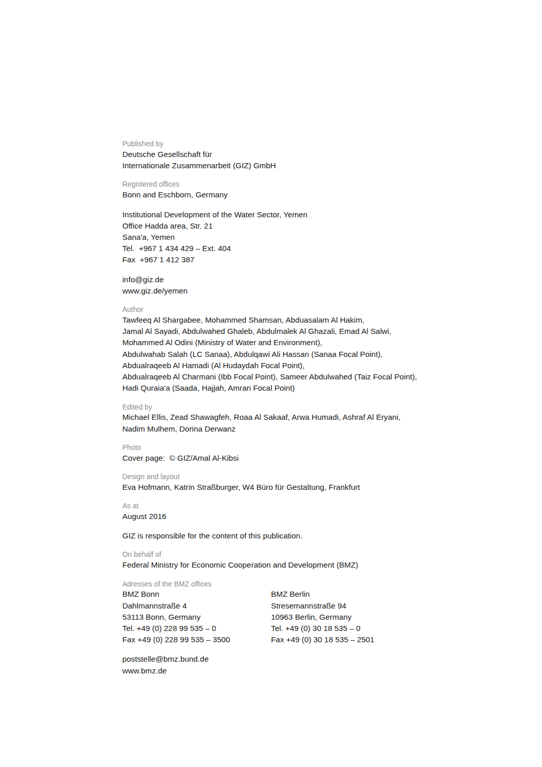Published by
Deutsche Gesellschaft für
Internationale Zusammenarbeit (GIZ) GmbH
Registered offices
Bonn and Eschborn, Germany
Institutional Development of the Water Sector, Yemen
Office Hadda area, Str. 21
Sana'a, Yemen
Tel. +967 1 434 429 – Ext. 404
Fax +967 1 412 387
info@giz.de
www.giz.de/yemen
Author
Tawfeeq Al Shargabee, Mohammed Shamsan, Abduasalam Al Hakim,
Jamal Al Sayadi, Abdulwahed Ghaleb, Abdulmalek Al Ghazali, Emad Al Salwi,
Mohammed Al Odini (Ministry of Water and Environment),
Abdulwahab Salah (LC Sanaa), Abdulqawi Ali Hassan (Sanaa Focal Point),
Abdualraqeeb Al Hamadi (Al Hudaydah Focal Point),
Abdualraqeeb Al Charmani (Ibb Focal Point), Sameer Abdulwahed (Taiz Focal Point),
Hadi Quraia'a (Saada, Hajjah, Amran Focal Point)
Edited by
Michael Ellis, Zead Shawagfeh, Roaa Al Sakaaf, Arwa Humadi, Ashraf Al Eryani,
Nadim Mulhem, Dorina Derwanz
Photo
Cover page: © GIZ/Amal Al-Kibsi
Design and layout
Eva Hofmann, Katrin Straßburger, W4 Büro für Gestaltung, Frankfurt
As at
August 2016
GIZ is responsible for the content of this publication.
On behalf of
Federal Ministry for Economic Cooperation and Development (BMZ)
Adresses of the BMZ offices
BMZ Bonn
Dahlmannstraße 4
53113 Bonn, Germany
Tel. +49 (0) 228 99 535 – 0
Fax +49 (0) 228 99 535 – 3500
BMZ Berlin
Stresemannstraße 94
10963 Berlin, Germany
Tel. +49 (0) 30 18 535 – 0
Fax +49 (0) 30 18 535 – 2501
poststelle@bmz.bund.de
www.bmz.de